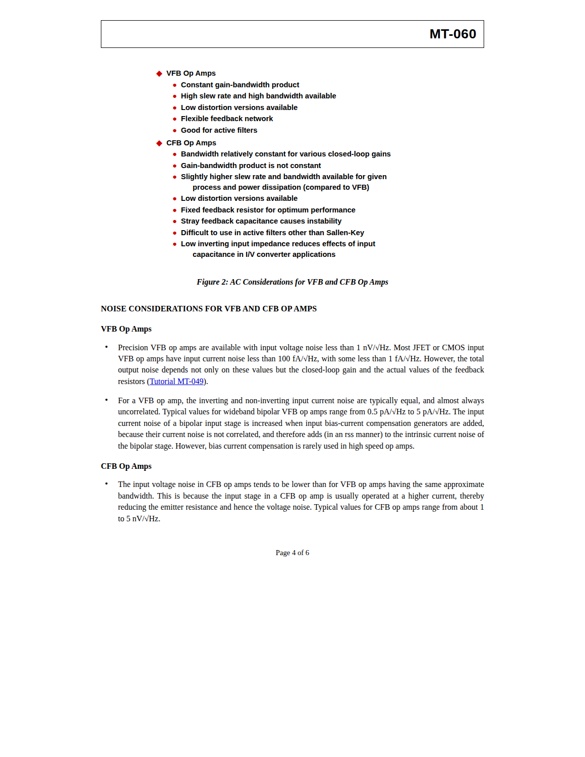MT-060
◆VFB Op Amps
●Constant gain-bandwidth product
●High slew rate and high bandwidth available
●Low distortion versions available
●Flexible feedback network
●Good for active filters
◆CFB Op Amps
●Bandwidth relatively constant for various closed-loop gains
●Gain-bandwidth product is not constant
●Slightly higher slew rate and bandwidth available for givenprocess and power dissipation (compared to VFB)
●Low distortion versions available
●Fixed feedback resistor for optimum performance
●Stray feedback capacitance causes instability
●Difficult to use in active filters other than Sallen-Key
●Low inverting input impedance reduces effects of inputcapacitance in I/V converter applications
Figure 2: AC Considerations for VFB and CFB Op Amps
Noise Considerations for VFB and CFB Op Amps
VFB Op Amps
Precision VFB op amps are available with input voltage noise less than 1 nV/√Hz. Most JFET or CMOS input VFB op amps have input current noise less than 100 fA/√Hz, with some less than 1 fA/√Hz. However, the total output noise depends not only on these values but the closed-loop gain and the actual values of the feedback resistors (Tutorial MT-049).
For a VFB op amp, the inverting and non-inverting input current noise are typically equal, and almost always uncorrelated. Typical values for wideband bipolar VFB op amps range from 0.5 pA/√Hz to 5 pA/√Hz. The input current noise of a bipolar input stage is increased when input bias-current compensation generators are added, because their current noise is not correlated, and therefore adds (in an rss manner) to the intrinsic current noise of the bipolar stage. However, bias current compensation is rarely used in high speed op amps.
CFB Op Amps
The input voltage noise in CFB op amps tends to be lower than for VFB op amps having the same approximate bandwidth. This is because the input stage in a CFB op amp is usually operated at a higher current, thereby reducing the emitter resistance and hence the voltage noise. Typical values for CFB op amps range from about 1 to 5 nV/√Hz.
Page 4 of 6